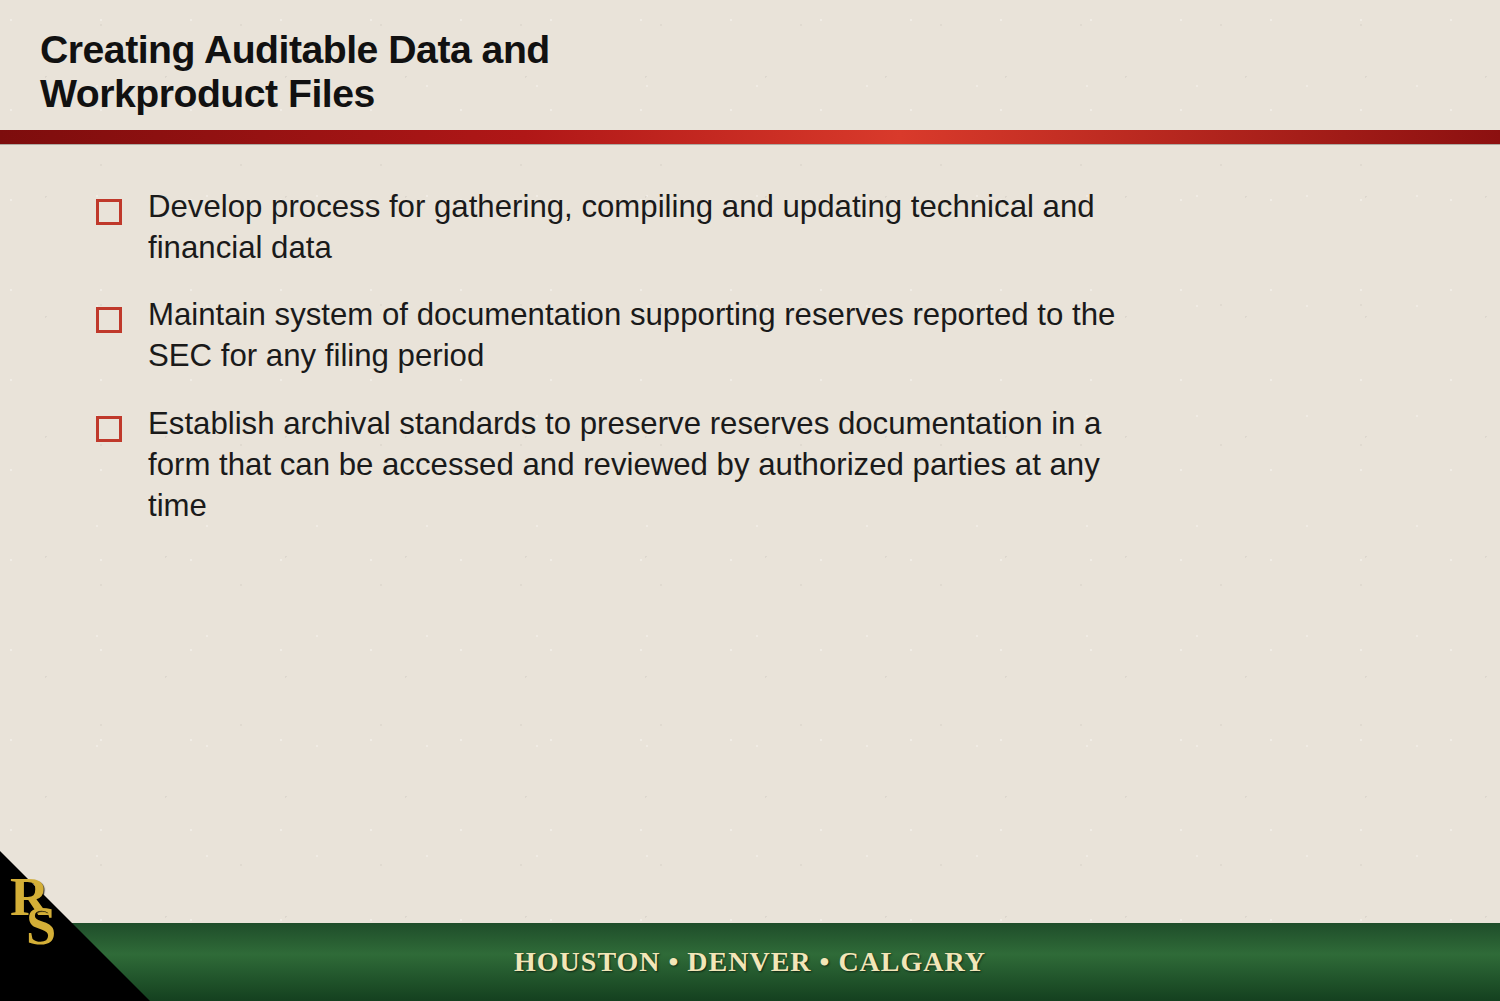Creating Auditable Data and
Workproduct Files
Develop process for gathering, compiling and updating technical and financial data
Maintain system of documentation supporting reserves reported to the SEC for any filing period
Establish archival standards to preserve reserves documentation in a form that can be accessed and reviewed by authorized parties at any time
HOUSTON • DENVER • CALGARY
R S